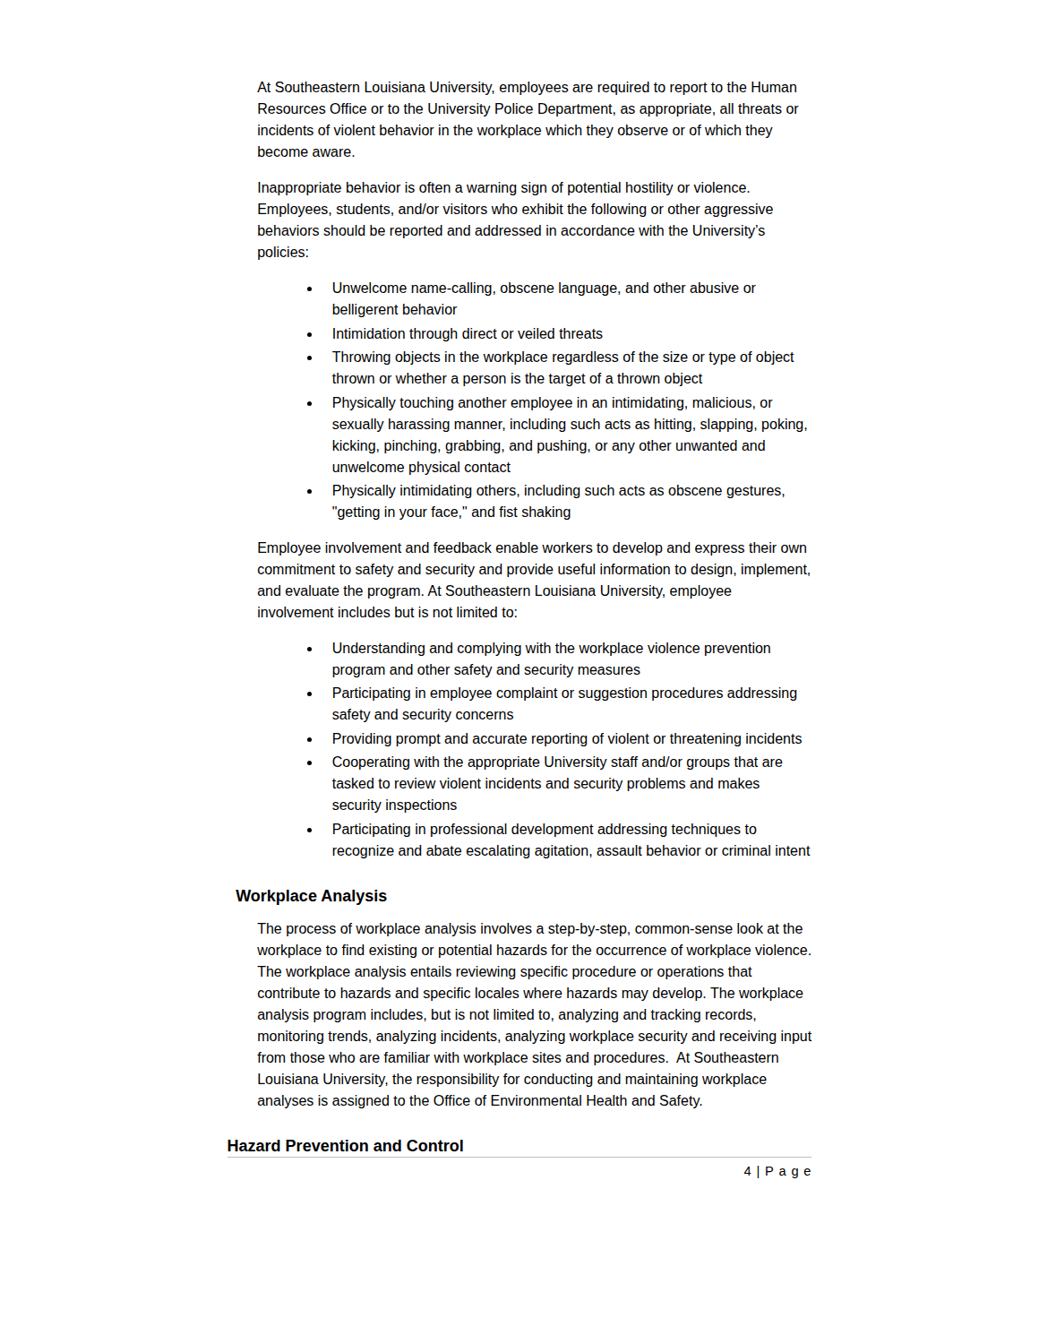At Southeastern Louisiana University, employees are required to report to the Human Resources Office or to the University Police Department, as appropriate, all threats or incidents of violent behavior in the workplace which they observe or of which they become aware.
Inappropriate behavior is often a warning sign of potential hostility or violence. Employees, students, and/or visitors who exhibit the following or other aggressive behaviors should be reported and addressed in accordance with the University’s policies:
Unwelcome name-calling, obscene language, and other abusive or belligerent behavior
Intimidation through direct or veiled threats
Throwing objects in the workplace regardless of the size or type of object thrown or whether a person is the target of a thrown object
Physically touching another employee in an intimidating, malicious, or sexually harassing manner, including such acts as hitting, slapping, poking, kicking, pinching, grabbing, and pushing, or any other unwanted and unwelcome physical contact
Physically intimidating others, including such acts as obscene gestures, "getting in your face," and fist shaking
Employee involvement and feedback enable workers to develop and express their own commitment to safety and security and provide useful information to design, implement, and evaluate the program. At Southeastern Louisiana University, employee involvement includes but is not limited to:
Understanding and complying with the workplace violence prevention program and other safety and security measures
Participating in employee complaint or suggestion procedures addressing safety and security concerns
Providing prompt and accurate reporting of violent or threatening incidents
Cooperating with the appropriate University staff and/or groups that are tasked to review violent incidents and security problems and makes security inspections
Participating in professional development addressing techniques to recognize and abate escalating agitation, assault behavior or criminal intent
Workplace Analysis
The process of workplace analysis involves a step-by-step, common-sense look at the workplace to find existing or potential hazards for the occurrence of workplace violence. The workplace analysis entails reviewing specific procedure or operations that contribute to hazards and specific locales where hazards may develop. The workplace analysis program includes, but is not limited to, analyzing and tracking records, monitoring trends, analyzing incidents, analyzing workplace security and receiving input from those who are familiar with workplace sites and procedures. At Southeastern Louisiana University, the responsibility for conducting and maintaining workplace analyses is assigned to the Office of Environmental Health and Safety.
Hazard Prevention and Control
4 | P a g e